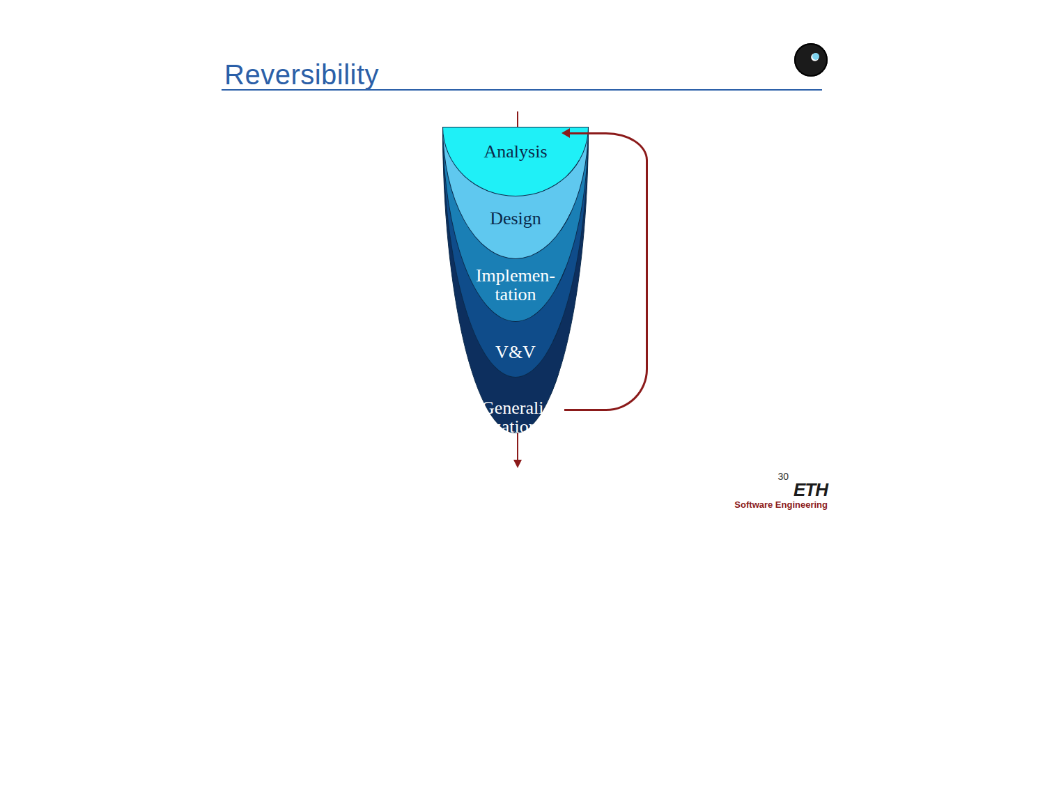Reversibility
Analysis
Design
Implemen-
tation
V&V
Generali-
zation
30
ETH
Software Engineering